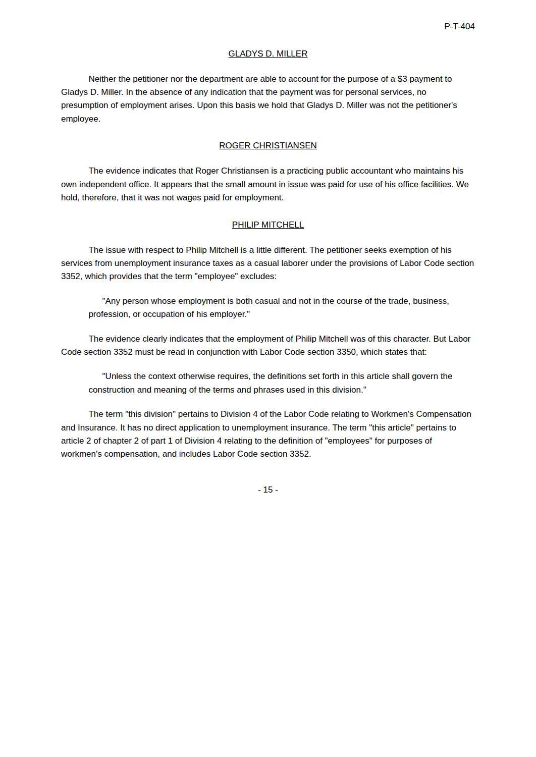P-T-404
GLADYS D. MILLER
Neither the petitioner nor the department are able to account for the purpose of a $3 payment to Gladys D. Miller. In the absence of any indication that the payment was for personal services, no presumption of employment arises. Upon this basis we hold that Gladys D. Miller was not the petitioner's employee.
ROGER CHRISTIANSEN
The evidence indicates that Roger Christiansen is a practicing public accountant who maintains his own independent office. It appears that the small amount in issue was paid for use of his office facilities. We hold, therefore, that it was not wages paid for employment.
PHILIP MITCHELL
The issue with respect to Philip Mitchell is a little different. The petitioner seeks exemption of his services from unemployment insurance taxes as a casual laborer under the provisions of Labor Code section 3352, which provides that the term "employee" excludes:
"Any person whose employment is both casual and not in the course of the trade, business, profession, or occupation of his employer."
The evidence clearly indicates that the employment of Philip Mitchell was of this character. But Labor Code section 3352 must be read in conjunction with Labor Code section 3350, which states that:
"Unless the context otherwise requires, the definitions set forth in this article shall govern the construction and meaning of the terms and phrases used in this division."
The term "this division" pertains to Division 4 of the Labor Code relating to Workmen's Compensation and Insurance. It has no direct application to unemployment insurance. The term "this article" pertains to article 2 of chapter 2 of part 1 of Division 4 relating to the definition of "employees" for purposes of workmen's compensation, and includes Labor Code section 3352.
- 15 -